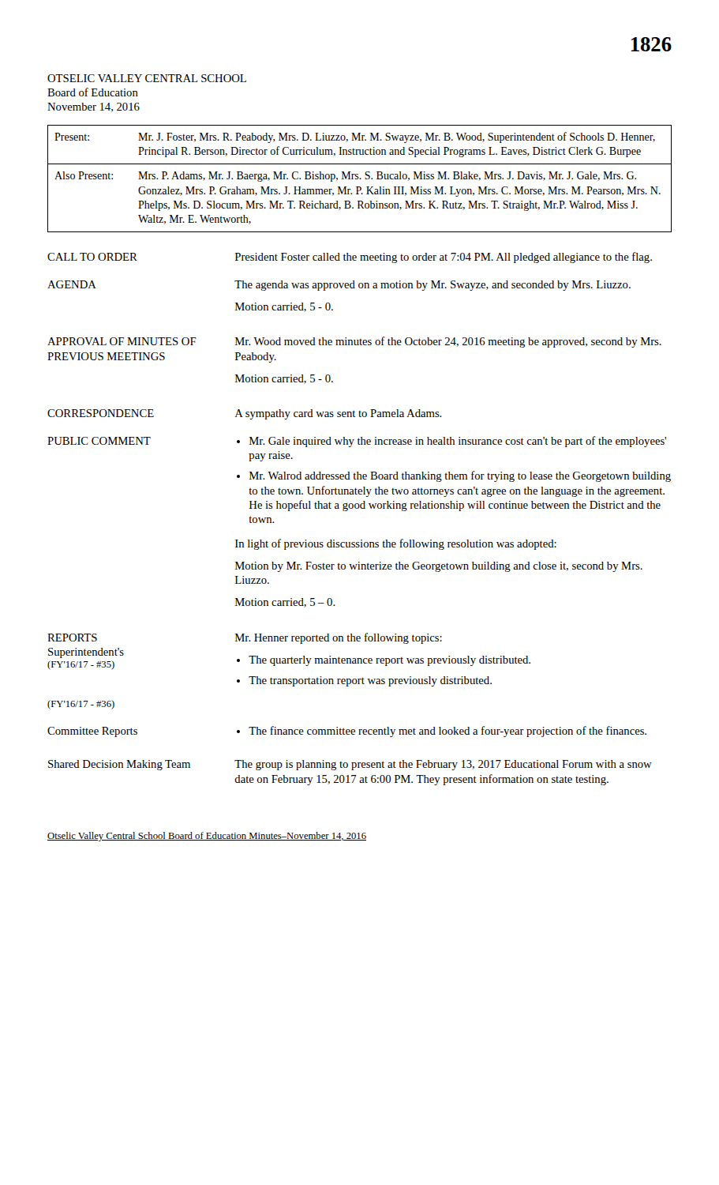1826
OTSELIC VALLEY CENTRAL SCHOOL
Board of Education
November 14, 2016
| Present: | Mr. J. Foster, Mrs. R. Peabody, Mrs. D. Liuzzo, Mr. M. Swayze, Mr. B. Wood, Superintendent of Schools D. Henner, Principal R. Berson, Director of Curriculum, Instruction and Special Programs L. Eaves, District Clerk G. Burpee |
| Also Present: | Mrs. P. Adams, Mr. J. Baerga, Mr. C. Bishop, Mrs. S. Bucalo, Miss M. Blake, Mrs. J. Davis, Mr. J. Gale, Mrs. G. Gonzalez, Mrs. P. Graham, Mrs. J. Hammer, Mr. P. Kalin III, Miss M. Lyon, Mrs. C. Morse, Mrs. M. Pearson, Mrs. N. Phelps, Ms. D. Slocum, Mrs. Mr. T. Reichard, B. Robinson, Mrs. K. Rutz, Mrs. T. Straight, Mr.P. Walrod, Miss J. Waltz, Mr. E. Wentworth, |
| CALL TO ORDER | President Foster called the meeting to order at 7:04 PM. All pledged allegiance to the flag. |
| AGENDA | The agenda was approved on a motion by Mr. Swayze, and seconded by Mrs. Liuzzo. Motion carried, 5 - 0. |
| APPROVAL OF MINUTES OF PREVIOUS MEETINGS | Mr. Wood moved the minutes of the October 24, 2016 meeting be approved, second by Mrs. Peabody. Motion carried, 5 - 0. |
| CORRESPONDENCE | A sympathy card was sent to Pamela Adams. |
| PUBLIC COMMENT | Mr. Gale inquired why the increase in health insurance cost can't be part of the employees' pay raise. Mr. Walrod addressed the Board thanking them for trying to lease the Georgetown building to the town. Unfortunately the two attorneys can't agree on the language in the agreement. He is hopeful that a good working relationship will continue between the District and the town. In light of previous discussions the following resolution was adopted: Motion by Mr. Foster to winterize the Georgetown building and close it, second by Mrs. Liuzzo. Motion carried, 5 – 0. |
| REPORTS Superintendent's (FY'16/17 - #35) (FY'16/17 - #36) | Mr. Henner reported on the following topics: The quarterly maintenance report was previously distributed. The transportation report was previously distributed. |
| Committee Reports | The finance committee recently met and looked a four-year projection of the finances. |
| Shared Decision Making Team | The group is planning to present at the February 13, 2017 Educational Forum with a snow date on February 15, 2017 at 6:00 PM. They present information on state testing. |
Otselic Valley Central School Board of Education Minutes–November 14, 2016